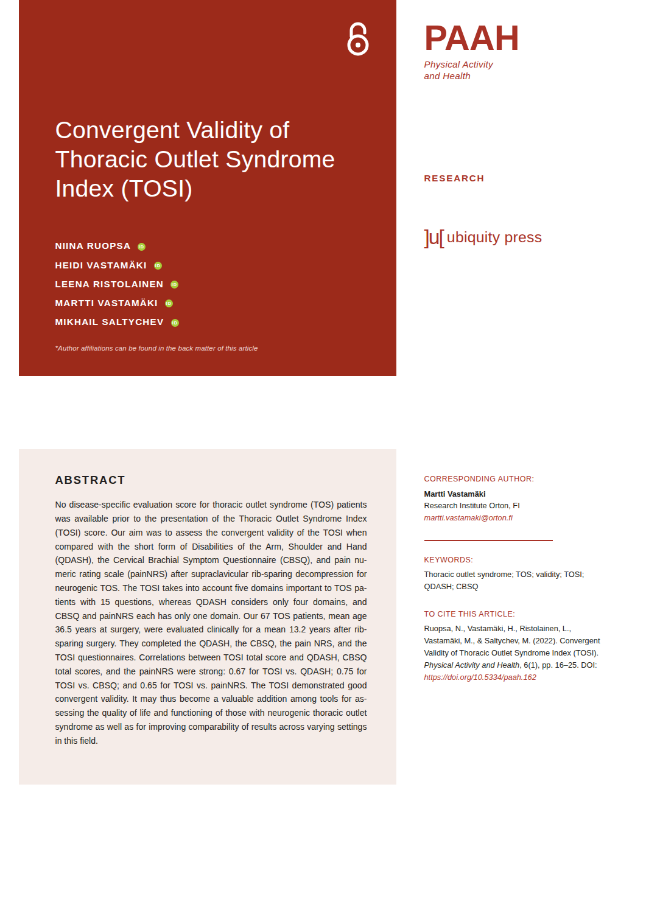Convergent Validity of Thoracic Outlet Syndrome Index (TOSI)
Niina Ruopsa iD
Heidi Vastamäki iD
Leena Ristolainen iD
Martti Vastamäki iD
Mikhail Saltychev iD
*Author affiliations can be found in the back matter of this article
PAAH
Physical Activity
and Health
RESEARCH
]u[ ubiquity press
ABSTRACT
No disease-specific evaluation score for thoracic outlet syndrome (TOS) patients was available prior to the presentation of the Thoracic Outlet Syndrome Index (TOSI) score. Our aim was to assess the convergent validity of the TOSI when compared with the short form of Disabilities of the Arm, Shoulder and Hand (QDASH), the Cervical Brachial Symptom Questionnaire (CBSQ), and pain numeric rating scale (painNRS) after supraclavicular rib-sparing decompression for neurogenic TOS. The TOSI takes into account five domains important to TOS patients with 15 questions, whereas QDASH considers only four domains, and CBSQ and painNRS each has only one domain. Our 67 TOS patients, mean age 36.5 years at surgery, were evaluated clinically for a mean 13.2 years after rib-sparing surgery. They completed the QDASH, the CBSQ, the pain NRS, and the TOSI questionnaires. Correlations between TOSI total score and QDASH, CBSQ total scores, and the painNRS were strong: 0.67 for TOSI vs. QDASH; 0.75 for TOSI vs. CBSQ; and 0.65 for TOSI vs. painNRS. The TOSI demonstrated good convergent validity. It may thus become a valuable addition among tools for assessing the quality of life and functioning of those with neurogenic thoracic outlet syndrome as well as for improving comparability of results across varying settings in this field.
CORRESPONDING AUTHOR:
Martti Vastamäki
Research Institute Orton, FI
martti.vastamaki@orton.fi
KEYWORDS:
Thoracic outlet syndrome; TOS; validity; TOSI; QDASH; CBSQ
TO CITE THIS ARTICLE:
Ruopsa, N., Vastamäki, H., Ristolainen, L., Vastamäki, M., & Saltychev, M. (2022). Convergent Validity of Thoracic Outlet Syndrome Index (TOSI). Physical Activity and Health, 6(1), pp. 16–25. DOI: https://doi.org/10.5334/paah.162